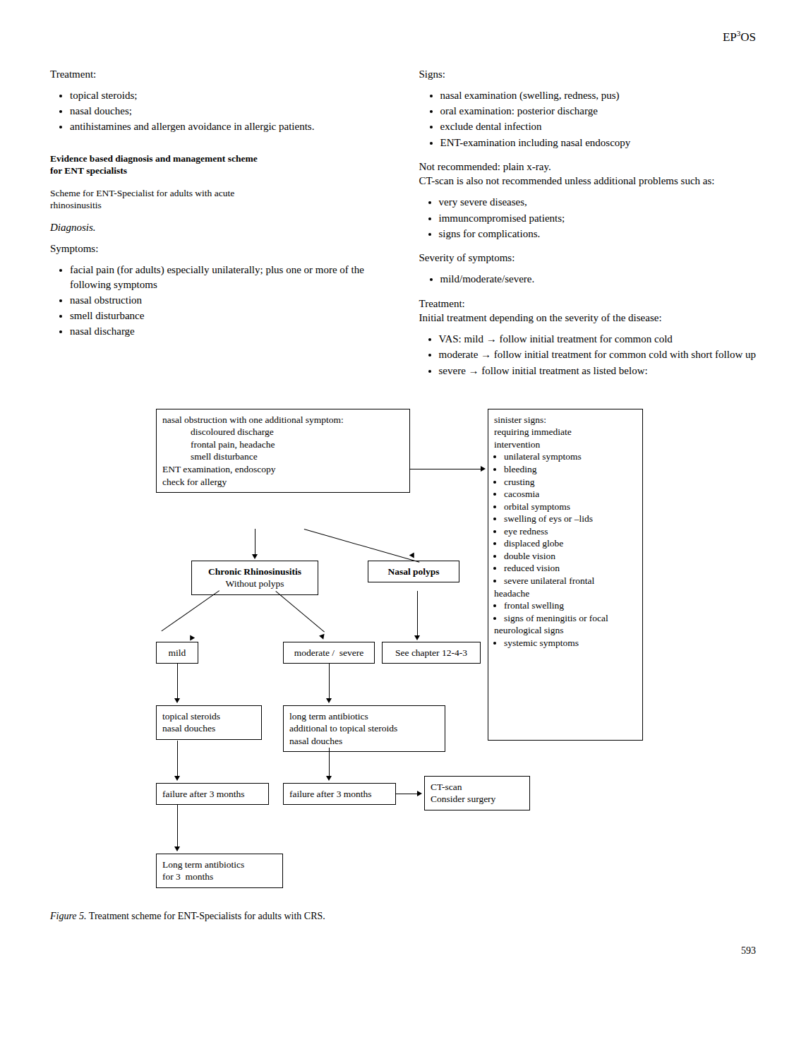EP3OS
Treatment:
topical steroids;
nasal douches;
antihistamines and allergen avoidance in allergic patients.
Evidence based diagnosis and management scheme
for ENT specialists
Scheme for ENT-Specialist for adults with acute
rhinosinusitis
Diagnosis.
Symptoms:
facial pain (for adults) especially unilaterally; plus one or more of the following symptoms
nasal obstruction
smell disturbance
nasal discharge
Signs:
nasal examination (swelling, redness, pus)
oral examination: posterior discharge
exclude dental infection
ENT-examination including nasal endoscopy
Not recommended: plain x-ray.
CT-scan is also not recommended unless additional problems such as:
very severe diseases,
immuncompromised patients;
signs for complications.
Severity of symptoms:
mild/moderate/severe.
Treatment:
Initial treatment depending on the severity of the disease:
VAS: mild follow initial treatment for common cold
moderate follow initial treatment for common cold with short follow up
severe follow initial treatment as listed below:
nasal obstruction with one additional symptom:
discoloured discharge
frontal pain, headache
smell disturbance
ENT examination, endoscopy
check for allergy
sinister signs:
requiring immediate
intervention
unilateral symptoms
bleeding
crusting
cacosmia
orbital symptoms
swelling of eys or –lids
eye redness
displaced globe
double vision
reduced vision
severe unilateral frontal
headache
frontal swelling
signs of meningitis or focal
neurological signs
systemic symptoms
Chronic Rhinosinusitis
Without polyps
Nasal polyps
mild
moderate / severe
See chapter 12-4-3
topical steroids
nasal douches
long term antibiotics
additional to topical steroids
nasal douches
failure after 3 months
failure after 3 months
CT-scan
Consider surgery
Long term antibiotics
for 3 months
Figure 5. Treatment scheme for ENT-Specialists for adults with CRS.
593